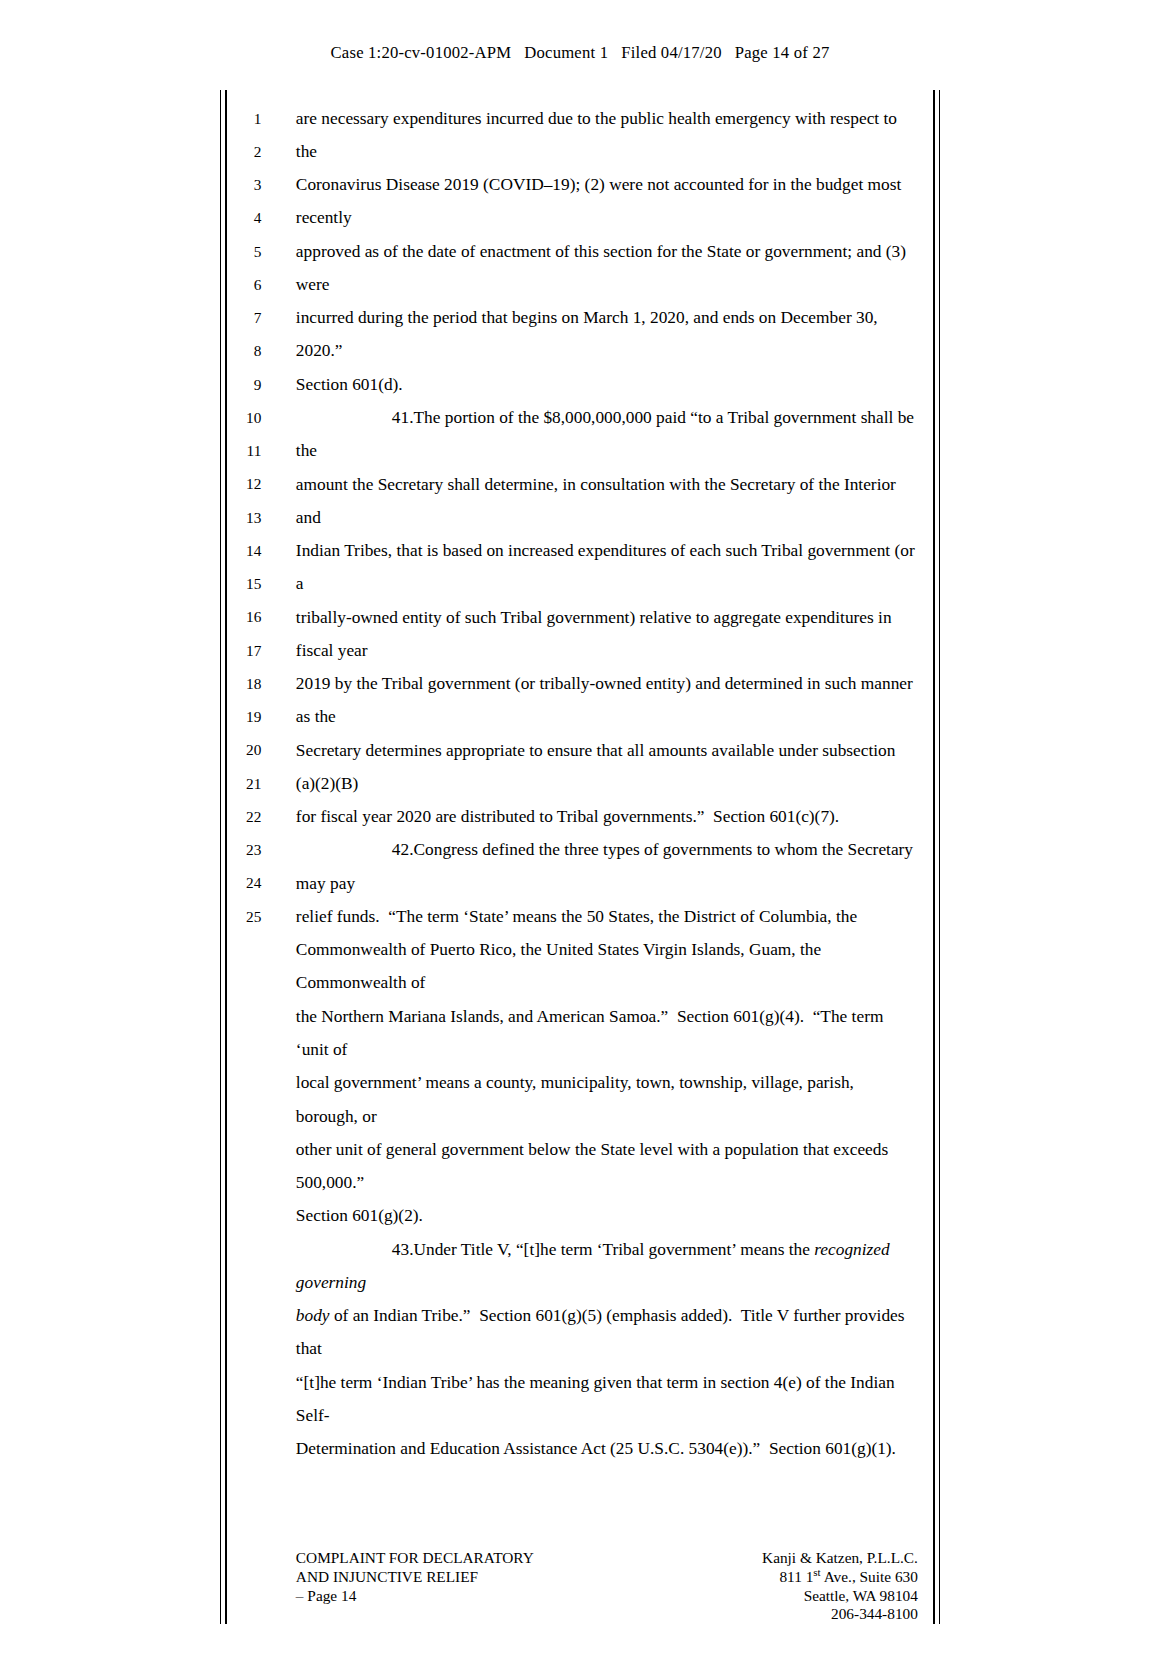Case 1:20-cv-01002-APM Document 1 Filed 04/17/20 Page 14 of 27
1
2
3
4
5
6
7
8
9
10
11
12
13
14
15
16
17
18
19
20
21
22
23
24
25
are necessary expenditures incurred due to the public health emergency with respect to the
Coronavirus Disease 2019 (COVID–19); (2) were not accounted for in the budget most recently
approved as of the date of enactment of this section for the State or government; and (3) were
incurred during the period that begins on March 1, 2020, and ends on December 30, 2020.”
Section 601(d).
41. The portion of the $8,000,000,000 paid “to a Tribal government shall be the
amount the Secretary shall determine, in consultation with the Secretary of the Interior and
Indian Tribes, that is based on increased expenditures of each such Tribal government (or a
tribally-owned entity of such Tribal government) relative to aggregate expenditures in fiscal year
2019 by the Tribal government (or tribally-owned entity) and determined in such manner as the
Secretary determines appropriate to ensure that all amounts available under subsection (a)(2)(B)
for fiscal year 2020 are distributed to Tribal governments.” Section 601(c)(7).
42. Congress defined the three types of governments to whom the Secretary may pay
relief funds. “The term ‘State’ means the 50 States, the District of Columbia, the
Commonwealth of Puerto Rico, the United States Virgin Islands, Guam, the Commonwealth of
the Northern Mariana Islands, and American Samoa.” Section 601(g)(4). “The term ‘unit of
local government’ means a county, municipality, town, township, village, parish, borough, or
other unit of general government below the State level with a population that exceeds 500,000.”
Section 601(g)(2).
43. Under Title V, “[t]he term ‘Tribal government’ means the recognized governing
body of an Indian Tribe.” Section 601(g)(5) (emphasis added). Title V further provides that
“[t]he term ‘Indian Tribe’ has the meaning given that term in section 4(e) of the Indian Self-
Determination and Education Assistance Act (25 U.S.C. 5304(e)).” Section 601(g)(1).
COMPLAINT FOR DECLARATORY
AND INJUNCTIVE RELIEF
– Page 14
Kanji & Katzen, P.L.L.C.
811 1st Ave., Suite 630
Seattle, WA 98104
206-344-8100